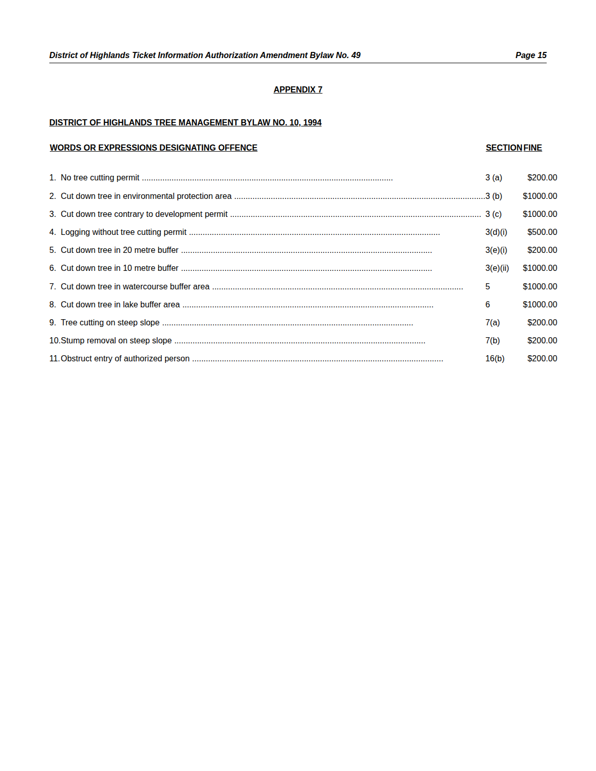District of Highlands Ticket Information Authorization Amendment Bylaw No. 49 Page 15
APPENDIX 7
DISTRICT OF HIGHLANDS TREE MANAGEMENT BYLAW NO. 10, 1994
| WORDS OR EXPRESSIONS DESIGNATING OFFENCE | SECTION | FINE |
| --- | --- | --- |
| 1. | No tree cutting permit .............................................................................................................. | 3 (a) | $200.00 |
| 2. | Cut down tree in environmental protection area .............................................................................................................. | 3 (b) | $1000.00 |
| 3. | Cut down tree contrary to development permit .............................................................................................................. | 3 (c) | $1000.00 |
| 4. | Logging without tree cutting permit .............................................................................................................. | 3(d)(i) | $500.00 |
| 5. | Cut down tree in 20 metre buffer .............................................................................................................. | 3(e)(i) | $200.00 |
| 6. | Cut down tree in 10 metre buffer .............................................................................................................. | 3(e)(ii) | $1000.00 |
| 7. | Cut down tree in watercourse buffer area .............................................................................................................. | 5 | $1000.00 |
| 8. | Cut down tree in lake buffer area .............................................................................................................. | 6 | $1000.00 |
| 9. | Tree cutting on steep slope .............................................................................................................. | 7(a) | $200.00 |
| 10. | Stump removal on steep slope .............................................................................................................. | 7(b) | $200.00 |
| 11. | Obstruct entry of authorized person .............................................................................................................. | 16(b) | $200.00 |